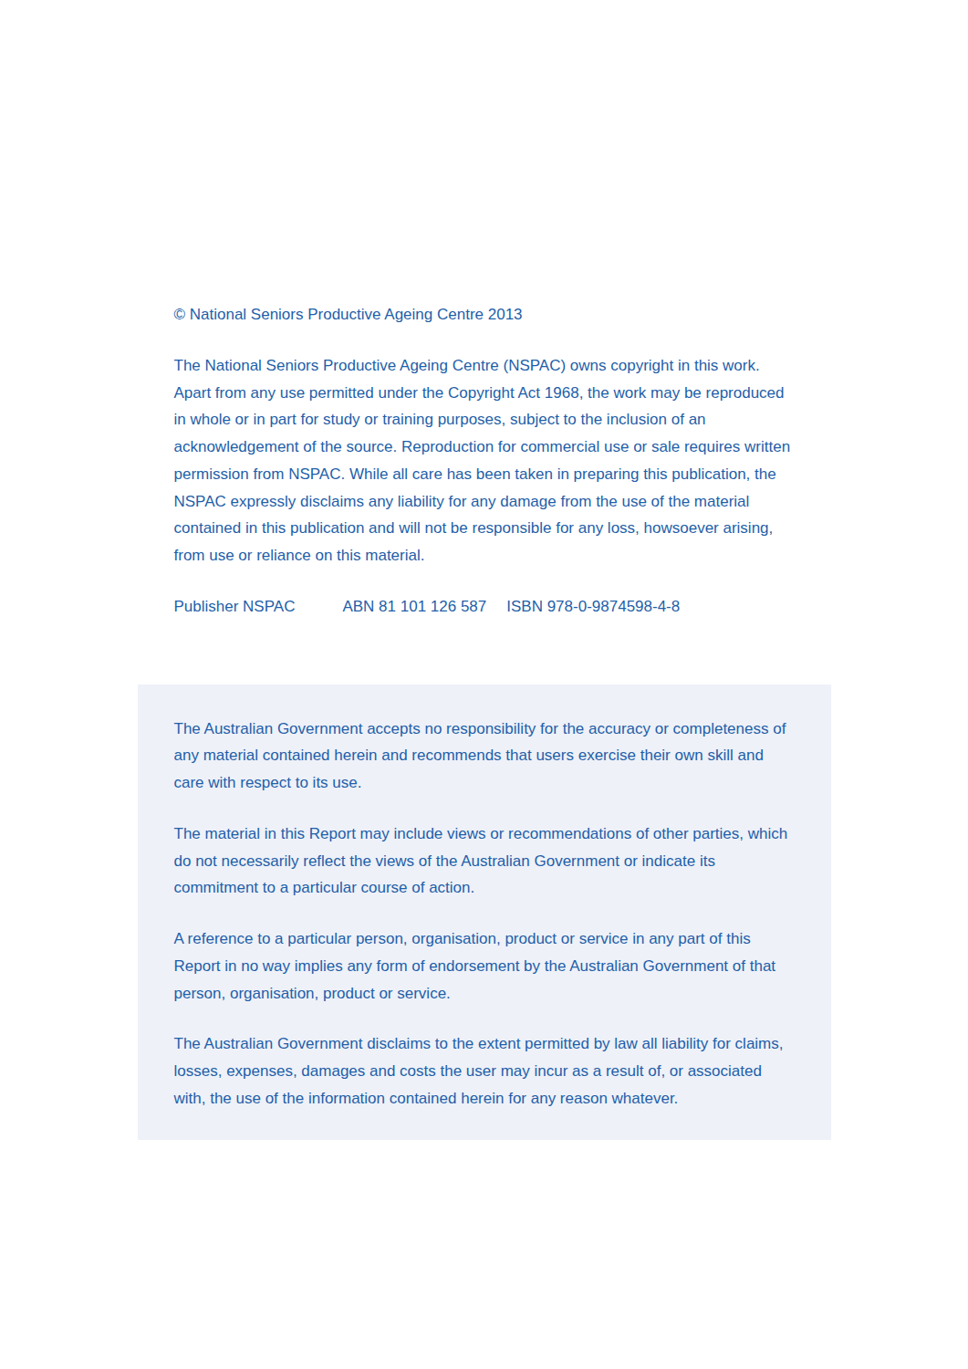© National Seniors Productive Ageing Centre 2013
The National Seniors Productive Ageing Centre (NSPAC) owns copyright in this work. Apart from any use permitted under the Copyright Act 1968, the work may be reproduced in whole or in part for study or training purposes, subject to the inclusion of an acknowledgement of the source. Reproduction for commercial use or sale requires written permission from NSPAC. While all care has been taken in preparing this publication, the NSPAC expressly disclaims any liability for any damage from the use of the material contained in this publication and will not be responsible for any loss, howsoever arising, from use or reliance on this material.
Publisher NSPAC ABN 81 101 126 587 ISBN 978-0-9874598-4-8
The Australian Government accepts no responsibility for the accuracy or completeness of any material contained herein and recommends that users exercise their own skill and care with respect to its use.
The material in this Report may include views or recommendations of other parties, which do not necessarily reflect the views of the Australian Government or indicate its commitment to a particular course of action.
A reference to a particular person, organisation, product or service in any part of this Report in no way implies any form of endorsement by the Australian Government of that person, organisation, product or service.
The Australian Government disclaims to the extent permitted by law all liability for claims, losses, expenses, damages and costs the user may incur as a result of, or associated with, the use of the information contained herein for any reason whatever.